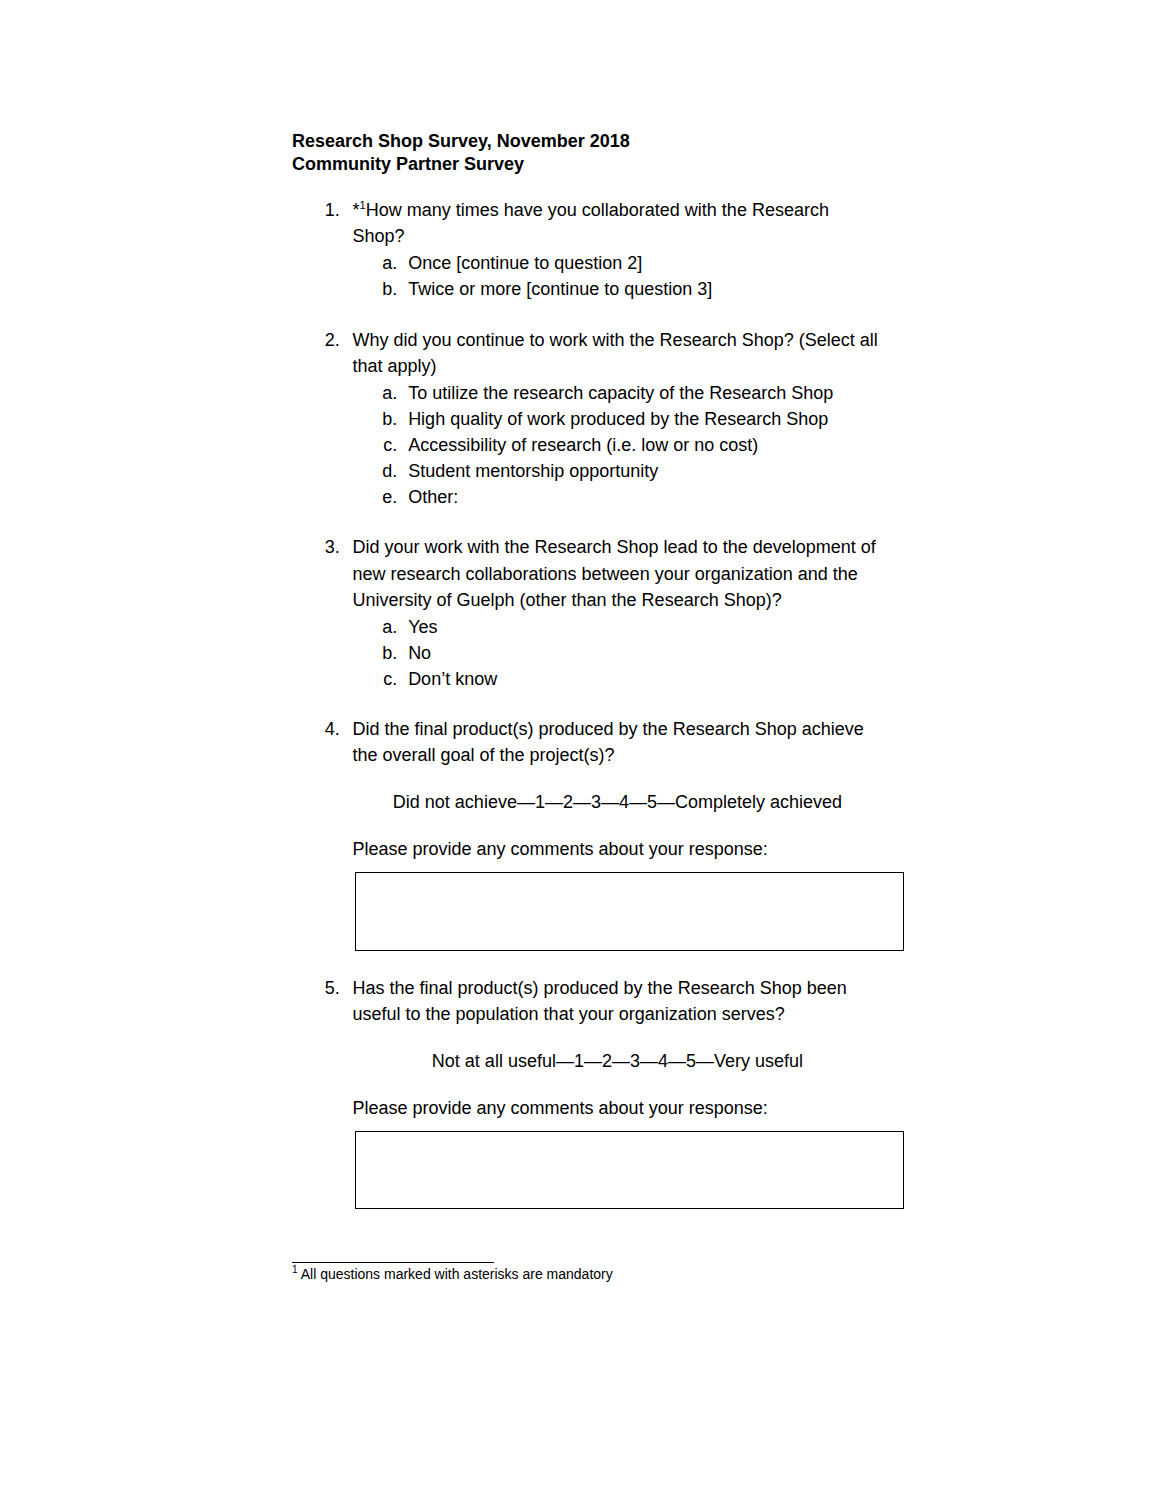Research Shop Survey, November 2018Community Partner Survey
*1How many times have you collaborated with the Research Shop?
Once [continue to question 2]
Twice or more [continue to question 3]
Why did you continue to work with the Research Shop? (Select all that apply)
To utilize the research capacity of the Research Shop
High quality of work produced by the Research Shop
Accessibility of research (i.e. low or no cost)
Student mentorship opportunity
Other:
Did your work with the Research Shop lead to the development of new research collaborations between your organization and the University of Guelph (other than the Research Shop)?
Yes
No
Don’t know
Did the final product(s) produced by the Research Shop achieve the overall goal of the project(s)?
Did not achieve—1—2—3—4—5—Completely achieved
Please provide any comments about your response:
Has the final product(s) produced by the Research Shop been useful to the population that your organization serves?
Not at all useful—1—2—3—4—5—Very useful
Please provide any comments about your response:
1 All questions marked with asterisks are mandatory